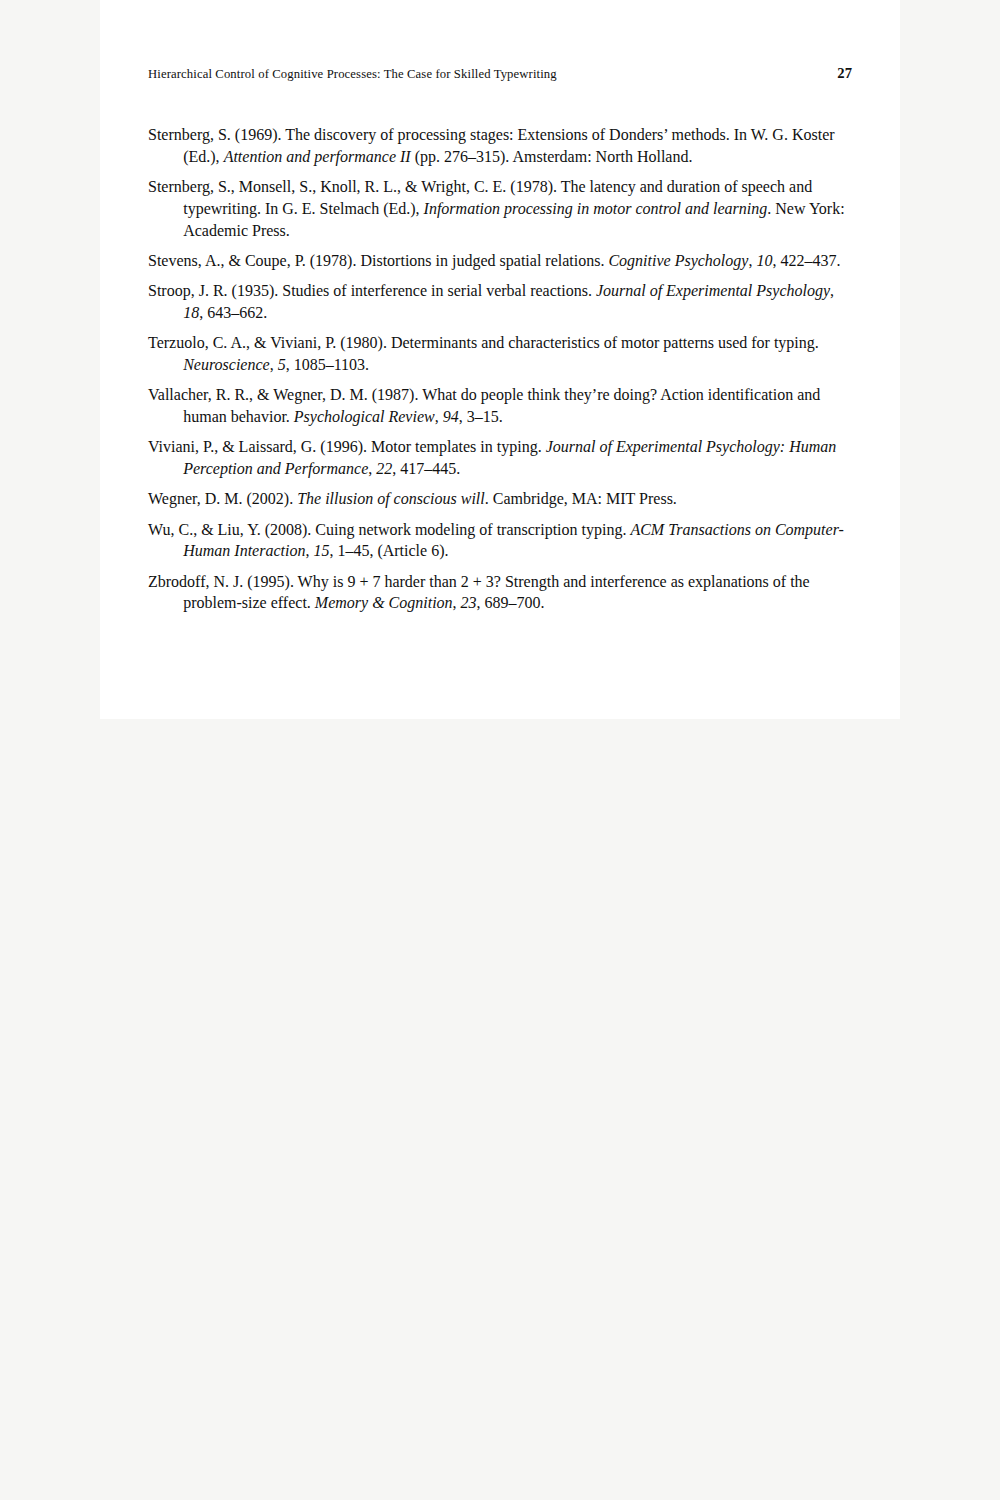Hierarchical Control of Cognitive Processes: The Case for Skilled Typewriting 27
Sternberg, S. (1969). The discovery of processing stages: Extensions of Donders’ methods. In W. G. Koster (Ed.), Attention and performance II (pp. 276–315). Amsterdam: North Holland.
Sternberg, S., Monsell, S., Knoll, R. L., & Wright, C. E. (1978). The latency and duration of speech and typewriting. In G. E. Stelmach (Ed.), Information processing in motor control and learning. New York: Academic Press.
Stevens, A., & Coupe, P. (1978). Distortions in judged spatial relations. Cognitive Psychology, 10, 422–437.
Stroop, J. R. (1935). Studies of interference in serial verbal reactions. Journal of Experimental Psychology, 18, 643–662.
Terzuolo, C. A., & Viviani, P. (1980). Determinants and characteristics of motor patterns used for typing. Neuroscience, 5, 1085–1103.
Vallacher, R. R., & Wegner, D. M. (1987). What do people think they’re doing? Action identification and human behavior. Psychological Review, 94, 3–15.
Viviani, P., & Laissard, G. (1996). Motor templates in typing. Journal of Experimental Psychology: Human Perception and Performance, 22, 417–445.
Wegner, D. M. (2002). The illusion of conscious will. Cambridge, MA: MIT Press.
Wu, C., & Liu, Y. (2008). Cuing network modeling of transcription typing. ACM Transactions on Computer-Human Interaction, 15, 1–45, (Article 6).
Zbrodoff, N. J. (1995). Why is 9 + 7 harder than 2 + 3? Strength and interference as explanations of the problem-size effect. Memory & Cognition, 23, 689–700.